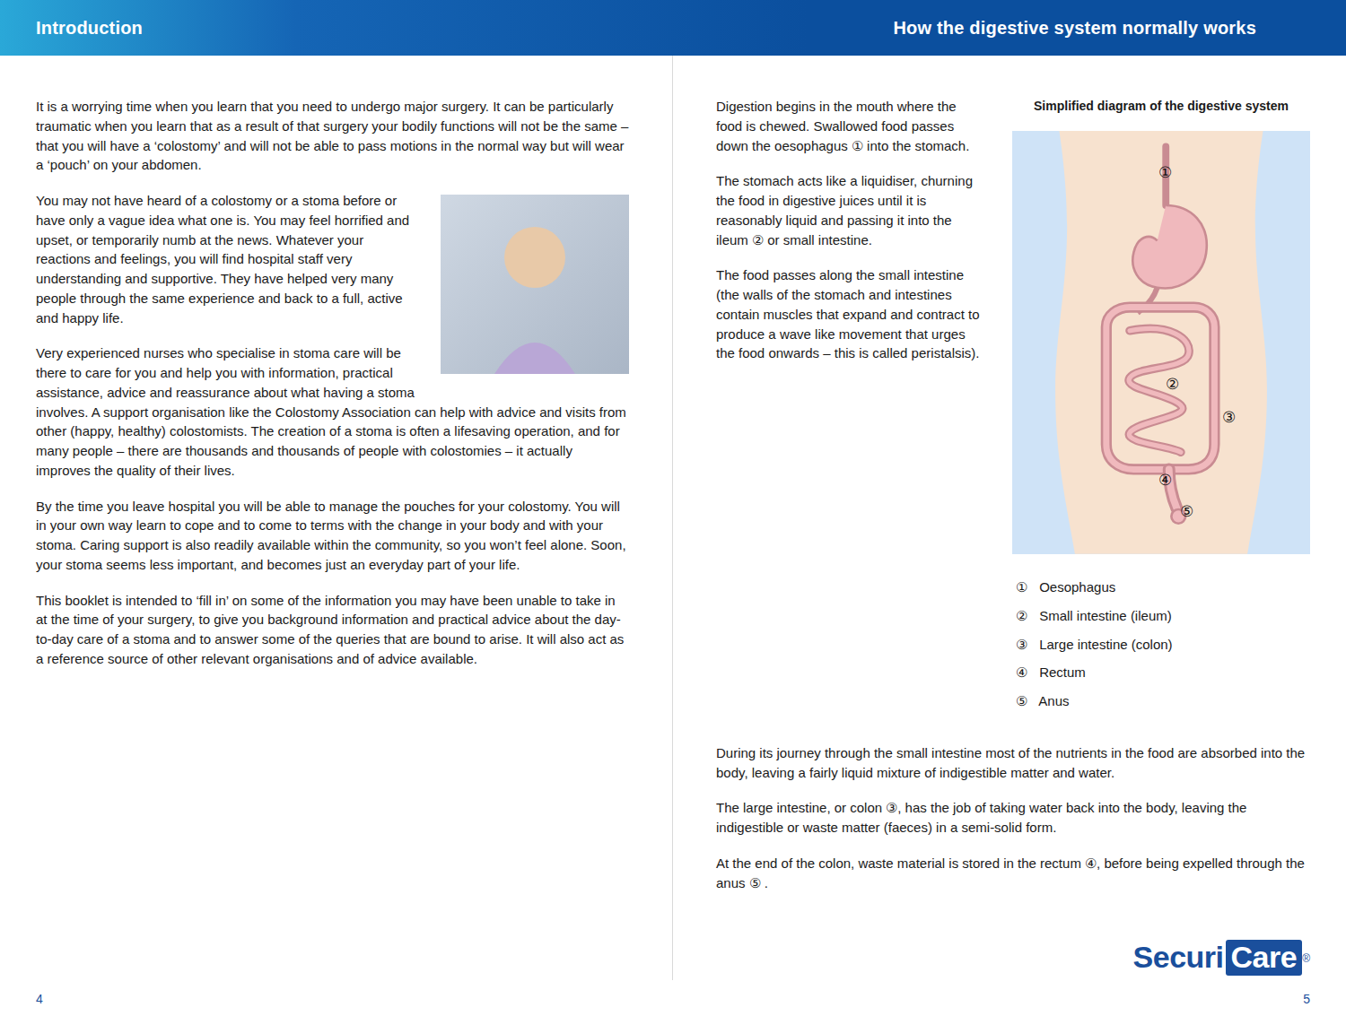Introduction
How the digestive system normally works
It is a worrying time when you learn that you need to undergo major surgery. It can be particularly traumatic when you learn that as a result of that surgery your bodily functions will not be the same – that you will have a ‘colostomy’ and will not be able to pass motions in the normal way but will wear a ‘pouch’ on your abdomen.
You may not have heard of a colostomy or a stoma before or have only a vague idea what one is. You may feel horrified and upset, or temporarily numb at the news. Whatever your reactions and feelings, you will find hospital staff very understanding and supportive. They have helped very many people through the same experience and back to a full, active and happy life.
Very experienced nurses who specialise in stoma care will be there to care for you and help you with information, practical assistance, advice and reassurance about what having a stoma involves. A support organisation like the Colostomy Association can help with advice and visits from other (happy, healthy) colostomists. The creation of a stoma is often a lifesaving operation, and for many people – there are thousands and thousands of people with colostomies – it actually improves the quality of their lives.
By the time you leave hospital you will be able to manage the pouches for your colostomy. You will in your own way learn to cope and to come to terms with the change in your body and with your stoma. Caring support is also readily available within the community, so you won’t feel alone. Soon, your stoma seems less important, and becomes just an everyday part of your life.
This booklet is intended to ‘fill in’ on some of the information you may have been unable to take in at the time of your surgery, to give you background information and practical advice about the day-to-day care of a stoma and to answer some of the queries that are bound to arise. It will also act as a reference source of other relevant organisations and of advice available.
Digestion begins in the mouth where the food is chewed. Swallowed food passes down the oesophagus ① into the stomach.
The stomach acts like a liquidiser, churning the food in digestive juices until it is reasonably liquid and passing it into the ileum ② or small intestine.
The food passes along the small intestine (the walls of the stomach and intestines contain muscles that expand and contract to produce a wave like movement that urges the food onwards – this is called peristalsis).
Simplified diagram of the digestive system
① ② ③ ④ ⑤
① Oesophagus
② Small intestine (ileum)
③ Large intestine (colon)
④ Rectum
⑤ Anus
During its journey through the small intestine most of the nutrients in the food are absorbed into the body, leaving a fairly liquid mixture of indigestible matter and water.
The large intestine, or colon ③, has the job of taking water back into the body, leaving the indigestible or waste matter (faeces) in a semi-solid form.
At the end of the colon, waste material is stored in the rectum ④, before being expelled through the anus ⑤ .
Securi Care®
4
5